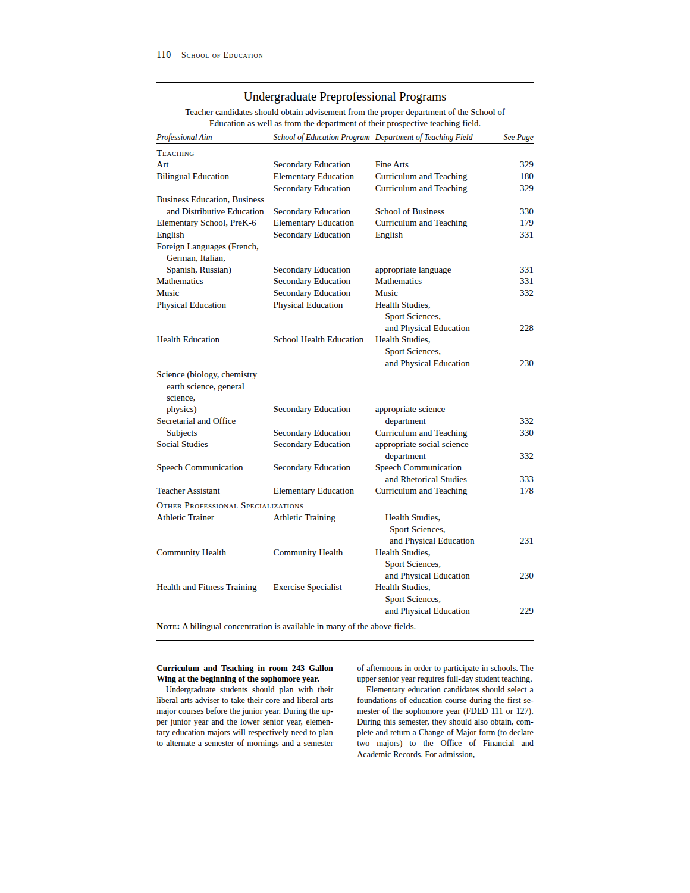110 School of Education
Undergraduate Preprofessional Programs
Teacher candidates should obtain advisement from the proper department of the School of
Education as well as from the department of their prospective teaching field.
| Professional Aim | School of Education Program | Department of Teaching Field | See Page |
| --- | --- | --- | --- |
| Teaching | | | |
| Art | Secondary Education | Fine Arts | 329 |
| Bilingual Education | Elementary Education | Curriculum and Teaching | 180 |
| | Secondary Education | Curriculum and Teaching | 329 |
| Business Education, Business | | | |
| and Distributive Education | Secondary Education | School of Business | 330 |
| Elementary School, PreK-6 | Elementary Education | Curriculum and Teaching | 179 |
| English | Secondary Education | English | 331 |
| Foreign Languages (French, | | | |
| German, Italian, | | | |
| Spanish, Russian) | Secondary Education | appropriate language | 331 |
| Mathematics | Secondary Education | Mathematics | 331 |
| Music | Secondary Education | Music | 332 |
| Physical Education | Physical Education | Health Studies, | |
| | | Sport Sciences, | |
| | | and Physical Education | 228 |
| Health Education | School Health Education | Health Studies, | |
| | | Sport Sciences, | |
| | | and Physical Education | 230 |
| Science (biology, chemistry | | | |
| earth science, general science, | | | |
| physics) | Secondary Education | appropriate science | |
| Secretarial and Office | | department | 332 |
| Subjects | Secondary Education | Curriculum and Teaching | 330 |
| Social Studies | Secondary Education | appropriate social science | |
| | | department | 332 |
| Speech Communication | Secondary Education | Speech Communication | |
| | | and Rhetorical Studies | 333 |
| Teacher Assistant | Elementary Education | Curriculum and Teaching | 178 |
| Other Professional Specializations |
| Athletic Trainer | Athletic Training | Health Studies, | |
| | | Sport Sciences, | |
| | | and Physical Education | 231 |
| Community Health | Community Health | Health Studies, | |
| | | Sport Sciences, | |
| | | and Physical Education | 230 |
| Health and Fitness Training | Exercise Specialist | Health Studies, | |
| | | Sport Sciences, | |
| | | and Physical Education | 229 |
Note: A bilingual concentration is available in many of the above fields.
Curriculum and Teaching in room 243 Gallon Wing at the beginning of the sophomore year.
Undergraduate students should plan with their liberal arts adviser to take their core and liberal arts major courses before the junior year. During the upper junior year and the lower senior year, elementary education majors will respectively need to plan to alternate a semester of mornings and a semester of afternoons in order to participate in schools. The upper senior year requires full-day student teaching.
Elementary education candidates should select a foundations of education course during the first semester of the sophomore year (FDED 111 or 127). During this semester, they should also obtain, complete and return a Change of Major form (to declare two majors) to the Office of Financial and Academic Records. For admission,